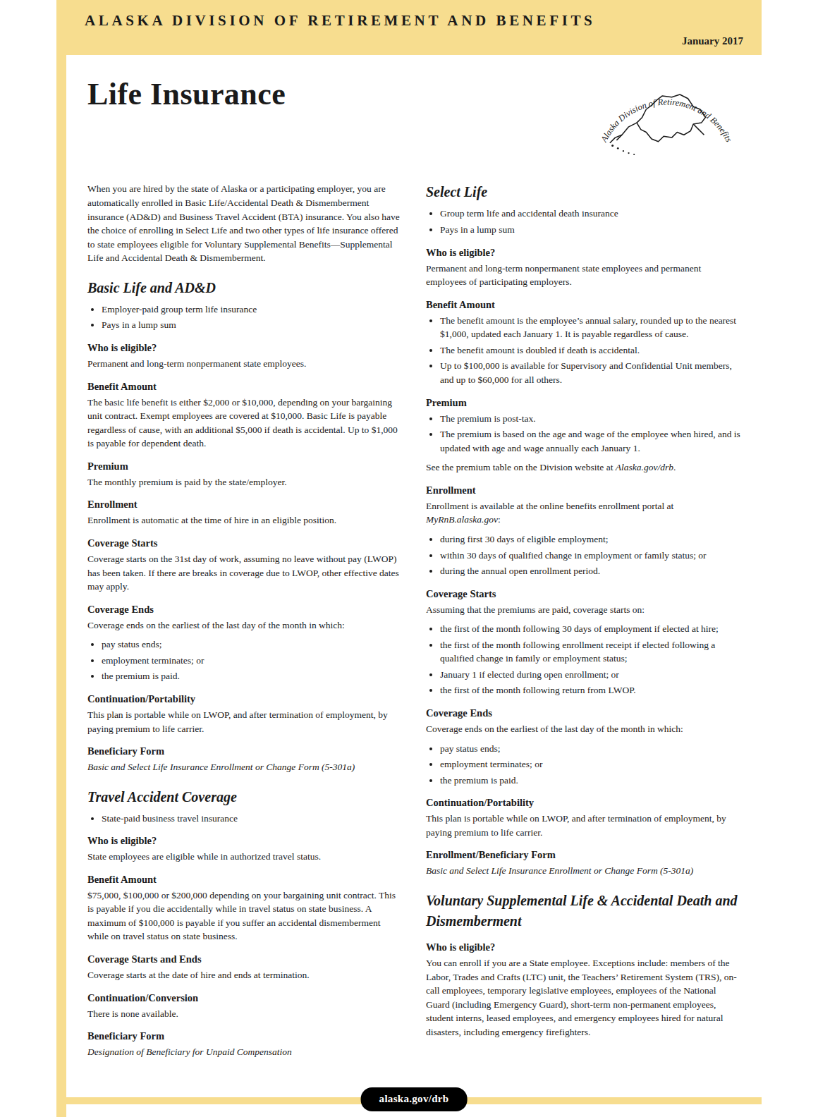Alaska Division of Retirement and Benefits
January 2017
Life Insurance
Alaska Division of Retirement and Benefits
When you are hired by the state of Alaska or a participating employer, you are automatically enrolled in Basic Life/Accidental Death & Dismemberment insurance (AD&D) and Business Travel Accident (BTA) insurance. You also have the choice of enrolling in Select Life and two other types of life insurance offered to state employees eligible for Voluntary Supplemental Benefits—Supplemental Life and Accidental Death & Dismemberment.
Basic Life and AD&D
Employer-paid group term life insurance
Pays in a lump sum
Who is eligible?
Permanent and long-term nonpermanent state employees.
Benefit Amount
The basic life benefit is either $2,000 or $10,000, depending on your bargaining unit contract. Exempt employees are covered at $10,000. Basic Life is payable regardless of cause, with an additional $5,000 if death is accidental. Up to $1,000 is payable for dependent death.
Premium
The monthly premium is paid by the state/employer.
Enrollment
Enrollment is automatic at the time of hire in an eligible position.
Coverage Starts
Coverage starts on the 31st day of work, assuming no leave without pay (LWOP) has been taken. If there are breaks in coverage due to LWOP, other effective dates may apply.
Coverage Ends
Coverage ends on the earliest of the last day of the month in which:
pay status ends;
employment terminates; or
the premium is paid.
Continuation/Portability
This plan is portable while on LWOP, and after termination of employment, by paying premium to life carrier.
Beneficiary Form
Basic and Select Life Insurance Enrollment or Change Form (5-301a)
Travel Accident Coverage
State-paid business travel insurance
Who is eligible?
State employees are eligible while in authorized travel status.
Benefit Amount
$75,000, $100,000 or $200,000 depending on your bargaining unit contract. This is payable if you die accidentally while in travel status on state business. A maximum of $100,000 is payable if you suffer an accidental dismemberment while on travel status on state business.
Coverage Starts and Ends
Coverage starts at the date of hire and ends at termination.
Continuation/Conversion
There is none available.
Beneficiary Form
Designation of Beneficiary for Unpaid Compensation
Select Life
Group term life and accidental death insurance
Pays in a lump sum
Who is eligible?
Permanent and long-term nonpermanent state employees and permanent employees of participating employers.
Benefit Amount
The benefit amount is the employee’s annual salary, rounded up to the nearest $1,000, updated each January 1. It is payable regardless of cause.
The benefit amount is doubled if death is accidental.
Up to $100,000 is available for Supervisory and Confidential Unit members, and up to $60,000 for all others.
Premium
The premium is post-tax.
The premium is based on the age and wage of the employee when hired, and is updated with age and wage annually each January 1.
See the premium table on the Division website at Alaska.gov/drb.
Enrollment
Enrollment is available at the online benefits enrollment portal at MyRnB.alaska.gov:
during first 30 days of eligible employment;
within 30 days of qualified change in employment or family status; or
during the annual open enrollment period.
Coverage Starts
Assuming that the premiums are paid, coverage starts on:
the first of the month following 30 days of employment if elected at hire;
the first of the month following enrollment receipt if elected following a qualified change in family or employment status;
January 1 if elected during open enrollment; or
the first of the month following return from LWOP.
Coverage Ends
Coverage ends on the earliest of the last day of the month in which:
pay status ends;
employment terminates; or
the premium is paid.
Continuation/Portability
This plan is portable while on LWOP, and after termination of employment, by paying premium to life carrier.
Enrollment/Beneficiary Form
Basic and Select Life Insurance Enrollment or Change Form (5-301a)
Voluntary Supplemental Life & Accidental Death and Dismemberment
Who is eligible?
You can enroll if you are a State employee. Exceptions include: members of the Labor, Trades and Crafts (LTC) unit, the Teachers’ Retirement System (TRS), on-call employees, temporary legislative employees, employees of the National Guard (including Emergency Guard), short-term non-permanent employees, student interns, leased employees, and emergency employees hired for natural disasters, including emergency firefighters.
alaska.gov/drb